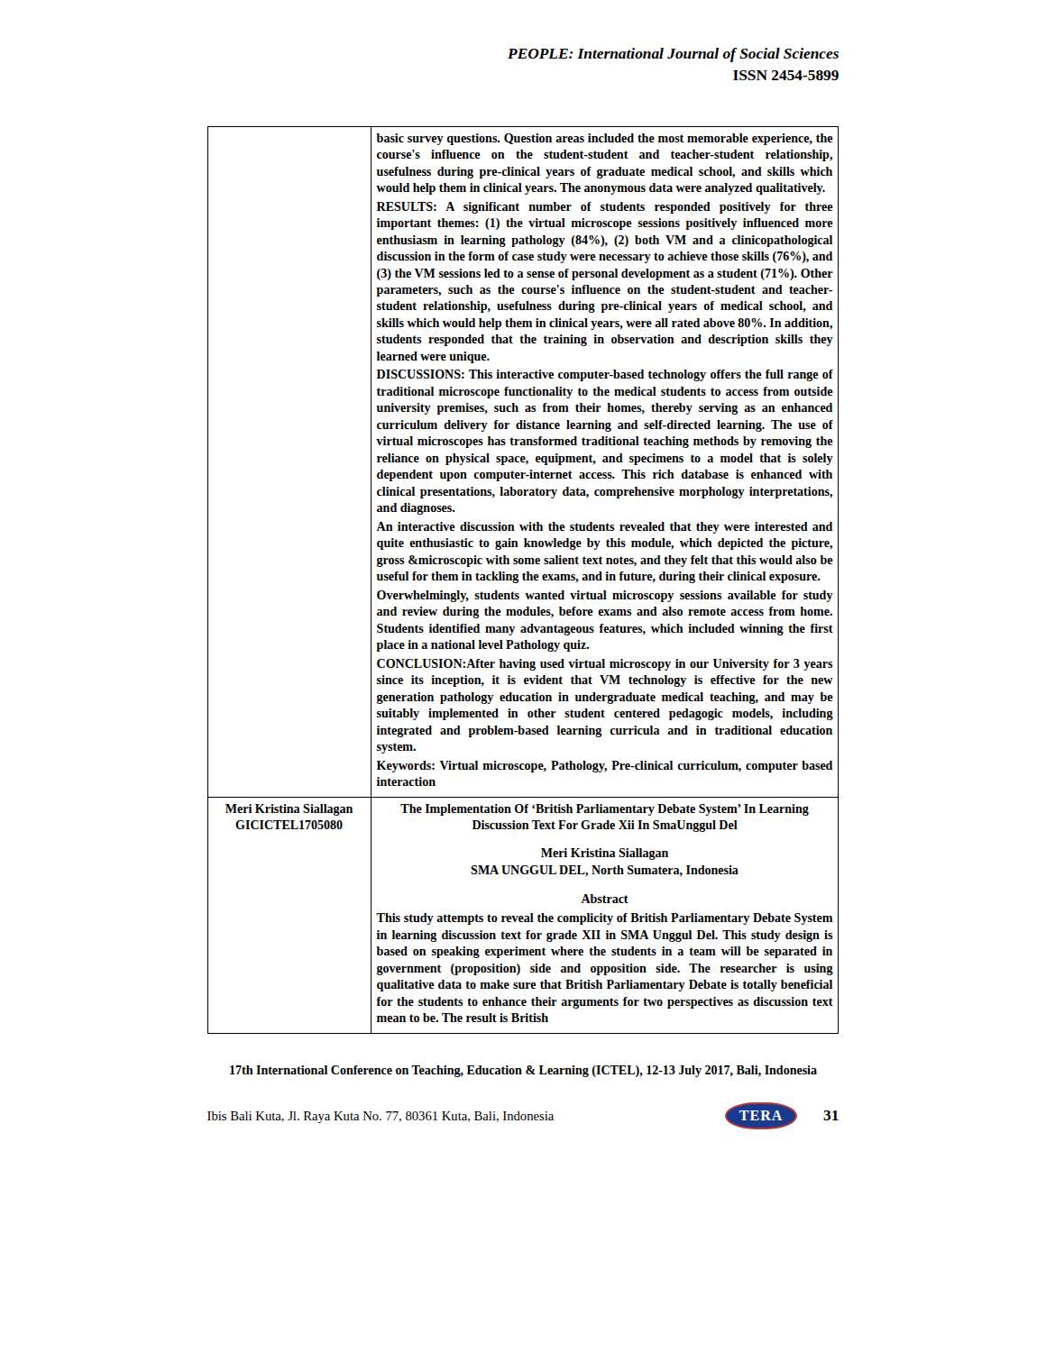PEOPLE: International Journal of Social Sciences
ISSN 2454-5899
| | basic survey questions. Question areas included the most memorable experience, the course's influence on the student-student and teacher-student relationship, usefulness during pre-clinical years of graduate medical school, and skills which would help them in clinical years. The anonymous data were analyzed qualitatively. RESULTS: A significant number of students responded positively for three important themes: (1) the virtual microscope sessions positively influenced more enthusiasm in learning pathology (84%), (2) both VM and a clinicopathological discussion in the form of case study were necessary to achieve those skills (76%), and (3) the VM sessions led to a sense of personal development as a student (71%). Other parameters, such as the course's influence on the student-student and teacher-student relationship, usefulness during pre-clinical years of medical school, and skills which would help them in clinical years, were all rated above 80%. In addition, students responded that the training in observation and description skills they learned were unique. DISCUSSIONS: This interactive computer-based technology offers the full range of traditional microscope functionality to the medical students to access from outside university premises, such as from their homes, thereby serving as an enhanced curriculum delivery for distance learning and self-directed learning. The use of virtual microscopes has transformed traditional teaching methods by removing the reliance on physical space, equipment, and specimens to a model that is solely dependent upon computer-internet access. This rich database is enhanced with clinical presentations, laboratory data, comprehensive morphology interpretations, and diagnoses. An interactive discussion with the students revealed that they were interested and quite enthusiastic to gain knowledge by this module, which depicted the picture, gross &microscopic with some salient text notes, and they felt that this would also be useful for them in tackling the exams, and in future, during their clinical exposure. Overwhelmingly, students wanted virtual microscopy sessions available for study and review during the modules, before exams and also remote access from home. Students identified many advantageous features, which included winning the first place in a national level Pathology quiz. CONCLUSION:After having used virtual microscopy in our University for 3 years since its inception, it is evident that VM technology is effective for the new generation pathology education in undergraduate medical teaching, and may be suitably implemented in other student centered pedagogic models, including integrated and problem-based learning curricula and in traditional education system. Keywords: Virtual microscope, Pathology, Pre-clinical curriculum, computer based interaction |
| Meri Kristina Siallagan GICICTEL1705080 | The Implementation Of ‘British Parliamentary Debate System’ In Learning Discussion Text For Grade Xii In SmaUnggul Del Meri Kristina Siallagan SMA UNGGUL DEL, North Sumatera, Indonesia Abstract This study attempts to reveal the complicity of British Parliamentary Debate System in learning discussion text for grade XII in SMA Unggul Del. This study design is based on speaking experiment where the students in a team will be separated in government (proposition) side and opposition side. The researcher is using qualitative data to make sure that British Parliamentary Debate is totally beneficial for the students to enhance their arguments for two perspectives as discussion text mean to be. The result is British |
17th International Conference on Teaching, Education & Learning (ICTEL), 12-13 July 2017, Bali, Indonesia
Ibis Bali Kuta, Jl. Raya Kuta No. 77, 80361 Kuta, Bali, Indonesia
TERA
31